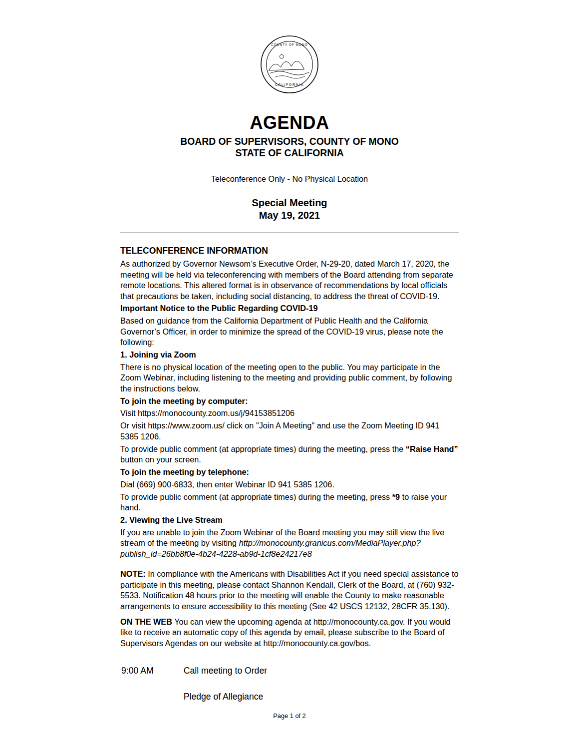COUNTY OF MONO CALIFORNIA
AGENDA
BOARD OF SUPERVISORS, COUNTY OF MONO
STATE OF CALIFORNIA
Teleconference Only - No Physical Location
Special Meeting
May 19, 2021
TELECONFERENCE INFORMATION
As authorized by Governor Newsom’s Executive Order, N-29-20, dated March 17, 2020, the meeting will be held via teleconferencing with members of the Board attending from separate remote locations. This altered format is in observance of recommendations by local officials that precautions be taken, including social distancing, to address the threat of COVID-19.
Important Notice to the Public Regarding COVID-19
Based on guidance from the California Department of Public Health and the California Governor’s Officer, in order to minimize the spread of the COVID-19 virus, please note the following:
1. Joining via Zoom
There is no physical location of the meeting open to the public. You may participate in the Zoom Webinar, including listening to the meeting and providing public comment, by following the instructions below.
To join the meeting by computer:
Visit https://monocounty.zoom.us/j/94153851206
Or visit https://www.zoom.us/ click on "Join A Meeting" and use the Zoom Meeting ID 941 5385 1206.
To provide public comment (at appropriate times) during the meeting, press the “Raise Hand” button on your screen.
To join the meeting by telephone:
Dial (669) 900-6833, then enter Webinar ID 941 5385 1206.
To provide public comment (at appropriate times) during the meeting, press *9 to raise your hand.
2. Viewing the Live Stream
If you are unable to join the Zoom Webinar of the Board meeting you may still view the live stream of the meeting by visiting http://monocounty.granicus.com/MediaPlayer.php?publish_id=26bb8f0e-4b24-4228-ab9d-1cf8e24217e8
NOTE: In compliance with the Americans with Disabilities Act if you need special assistance to participate in this meeting, please contact Shannon Kendall, Clerk of the Board, at (760) 932-5533. Notification 48 hours prior to the meeting will enable the County to make reasonable arrangements to ensure accessibility to this meeting (See 42 USCS 12132, 28CFR 35.130).
ON THE WEB You can view the upcoming agenda at http://monocounty.ca.gov. If you would like to receive an automatic copy of this agenda by email, please subscribe to the Board of Supervisors Agendas on our website at http://monocounty.ca.gov/bos.
9:00 AM
Call meeting to Order
Pledge of Allegiance
Page 1 of 2